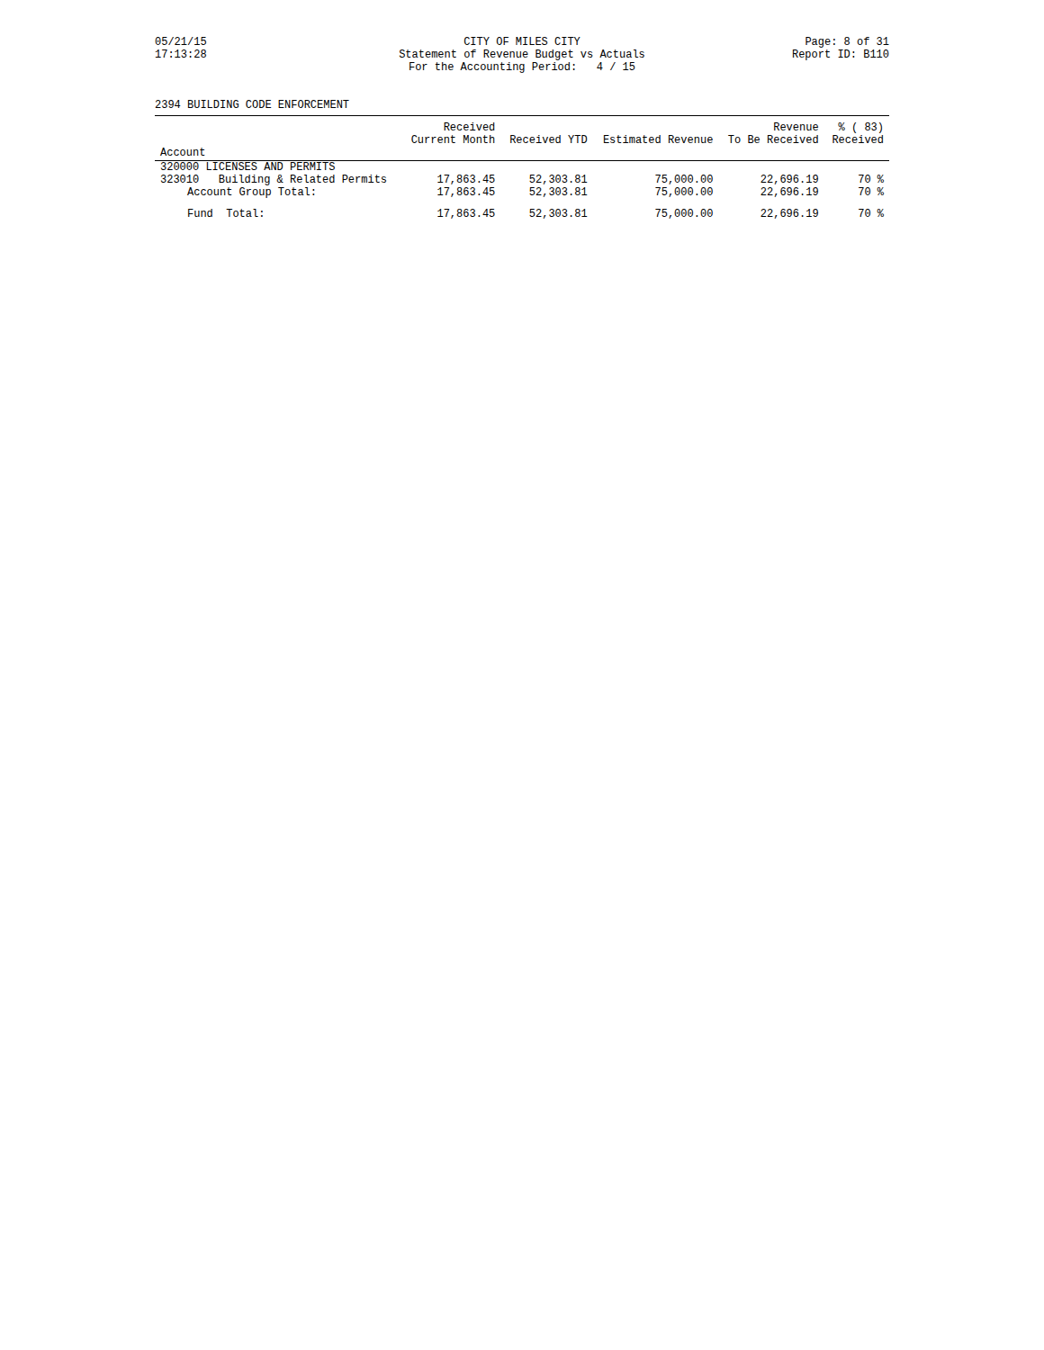| 05/21/15 | CITY OF MILES CITY | Page: 8 of 31 |
| 17:13:28 | Statement of Revenue Budget vs Actuals | Report ID: B110 |
| | For the Accounting Period: 4 / 15 | |
2394 BUILDING CODE ENFORCEMENT
| | Received Current Month | Received YTD | Estimated Revenue | Revenue To Be Received | % ( 83) Received |
| --- | --- | --- | --- | --- | --- |
| Account | | | | | |
| 320000 LICENSES AND PERMITS | | | | | |
| 323010 Building & Related Permits | 17,863.45 | 52,303.81 | 75,000.00 | 22,696.19 | 70 % |
| Account Group Total: | 17,863.45 | 52,303.81 | 75,000.00 | 22,696.19 | 70 % |
| Fund Total: | 17,863.45 | 52,303.81 | 75,000.00 | 22,696.19 | 70 % |